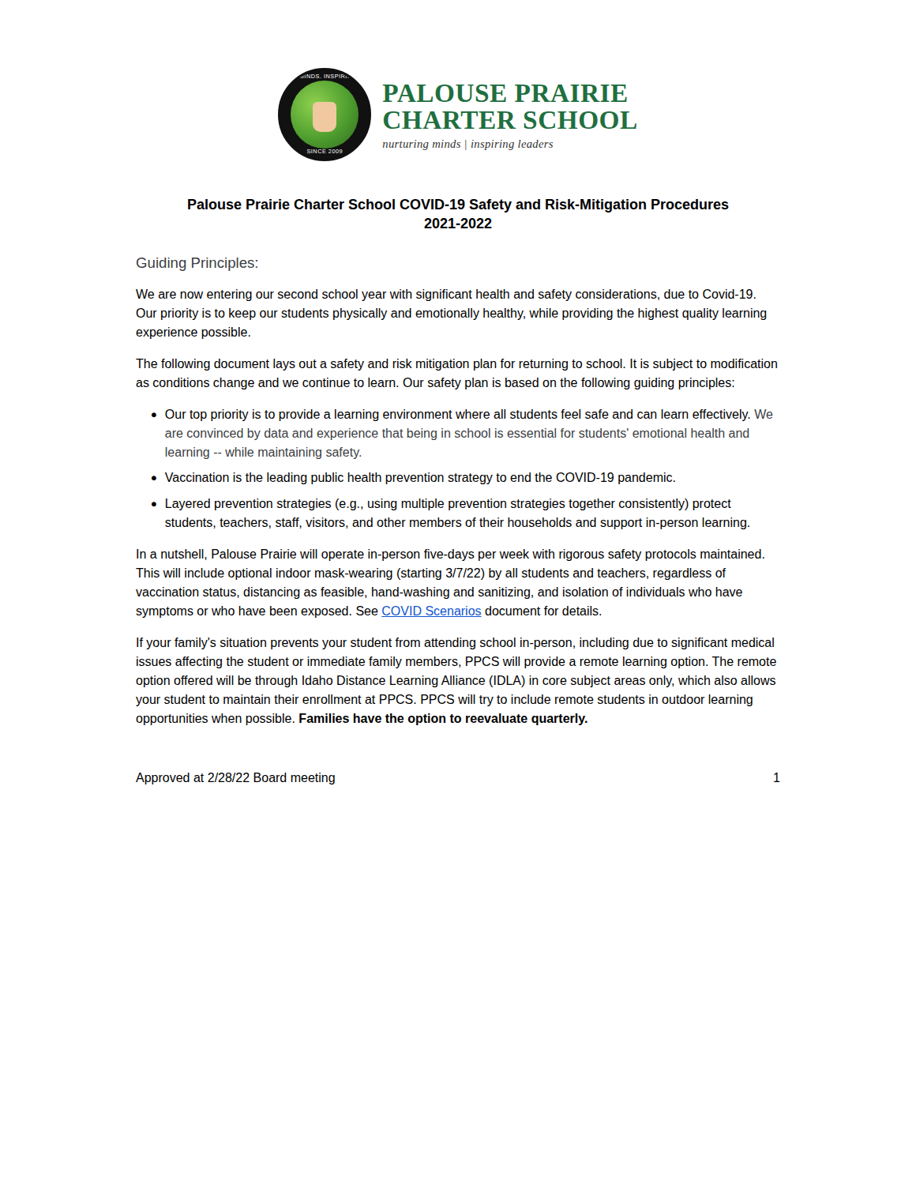NURTURING MINDS. INSPIRING LEADERS. SINCE 2009
PALOUSE PRAIRIE
CHARTER SCHOOL
nurturing minds | inspiring leaders
Palouse Prairie Charter School COVID-19 Safety and Risk-Mitigation Procedures
2021-2022
Guiding Principles:
We are now entering our second school year with significant health and safety considerations, due to Covid-19. Our priority is to keep our students physically and emotionally healthy, while providing the highest quality learning experience possible.
The following document lays out a safety and risk mitigation plan for returning to school. It is subject to modification as conditions change and we continue to learn. Our safety plan is based on the following guiding principles:
Our top priority is to provide a learning environment where all students feel safe and can learn effectively. We are convinced by data and experience that being in school is essential for students' emotional health and learning -- while maintaining safety.
Vaccination is the leading public health prevention strategy to end the COVID-19 pandemic.
Layered prevention strategies (e.g., using multiple prevention strategies together consistently) protect students, teachers, staff, visitors, and other members of their households and support in-person learning.
In a nutshell, Palouse Prairie will operate in-person five-days per week with rigorous safety protocols maintained. This will include optional indoor mask-wearing (starting 3/7/22) by all students and teachers, regardless of vaccination status, distancing as feasible, hand-washing and sanitizing, and isolation of individuals who have symptoms or who have been exposed. See COVID Scenarios document for details.
If your family's situation prevents your student from attending school in-person, including due to significant medical issues affecting the student or immediate family members, PPCS will provide a remote learning option. The remote option offered will be through Idaho Distance Learning Alliance (IDLA) in core subject areas only, which also allows your student to maintain their enrollment at PPCS. PPCS will try to include remote students in outdoor learning opportunities when possible. Families have the option to reevaluate quarterly.
Approved at 2/28/22 Board meeting 1